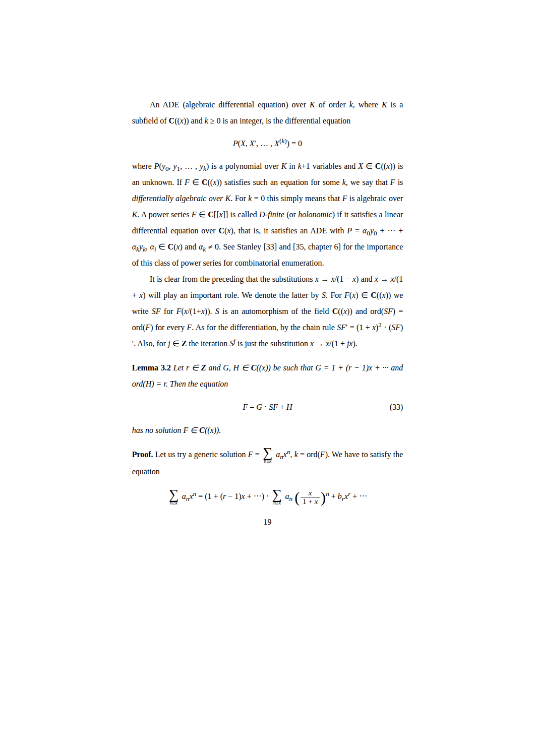An ADE (algebraic differential equation) over K of order k, where K is a subfield of C((x)) and k ≥ 0 is an integer, is the differential equation
P(X, X′, … , X(k)) = 0
where P(y0, y1, … , yk) is a polynomial over K in k+1 variables and X ∈ C((x)) is an unknown. If F ∈ C((x)) satisfies such an equation for some k, we say that F is differentially algebraic over K. For k = 0 this simply means that F is algebraic over K. A power series F ∈ C[[x]] is called D-finite (or holonomic) if it satisfies a linear differential equation over C(x), that is, it satisfies an ADE with P = α0y0 + ··· + αkyk, αi ∈ C(x) and αk ≠ 0. See Stanley [33] and [35, chapter 6] for the importance of this class of power series for combinatorial enumeration.
It is clear from the preceding that the substitutions x → x/(1 − x) and x → x/(1 + x) will play an important role. We denote the latter by S. For F(x) ∈ C((x)) we write SF for F(x/(1+x)). S is an automorphism of the field C((x)) and ord(SF) = ord(F) for every F. As for the differentiation, by the chain rule SF′ = (1 + x)2 · (SF)′. Also, for j ∈ Z the iteration Sj is just the substitution x → x/(1 + jx).
Lemma 3.2 Let r ∈ Z and G, H ∈ C((x)) be such that G = 1 + (r − 1)x + ··· and ord(H) = r. Then the equation
F = G · SF + H (33)
has no solution F ∈ C((x)).
Proof. Let us try a generic solution F = ∑n≥k anxn, k = ord(F). We have to satisfy the equation
∑n≥k anxn = (1 + (r − 1)x + ···) · ∑n≥k an (x 1 + x)n + brxr + ···
19